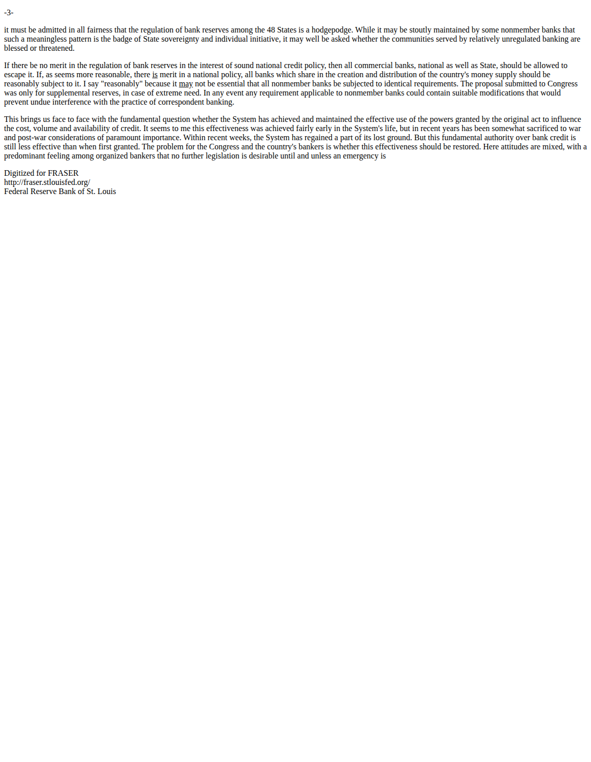-3-
it must be admitted in all fairness that the regulation of bank reserves among the 48 States is a hodgepodge. While it may be stoutly maintained by some nonmember banks that such a meaningless pattern is the badge of State sovereignty and individual initiative, it may well be asked whether the communities served by relatively unregulated banking are blessed or threatened.
If there be no merit in the regulation of bank reserves in the interest of sound national credit policy, then all commercial banks, national as well as State, should be allowed to escape it. If, as seems more reasonable, there is merit in a national policy, all banks which share in the creation and distribution of the country's money supply should be reasonably subject to it. I say "reasonably" because it may not be essential that all nonmember banks be subjected to identical requirements. The proposal submitted to Congress was only for supplemental reserves, in case of extreme need. In any event any requirement applicable to nonmember banks could contain suitable modifications that would prevent undue interference with the practice of correspondent banking.
This brings us face to face with the fundamental question whether the System has achieved and maintained the effective use of the powers granted by the original act to influence the cost, volume and availability of credit. It seems to me this effectiveness was achieved fairly early in the System's life, but in recent years has been somewhat sacrificed to war and post-war considerations of paramount importance. Within recent weeks, the System has regained a part of its lost ground. But this fundamental authority over bank credit is still less effective than when first granted. The problem for the Congress and the country's bankers is whether this effectiveness should be restored. Here attitudes are mixed, with a predominant feeling among organized bankers that no further legislation is desirable until and unless an emergency is
Digitized for FRASER
http://fraser.stlouisfed.org/
Federal Reserve Bank of St. Louis